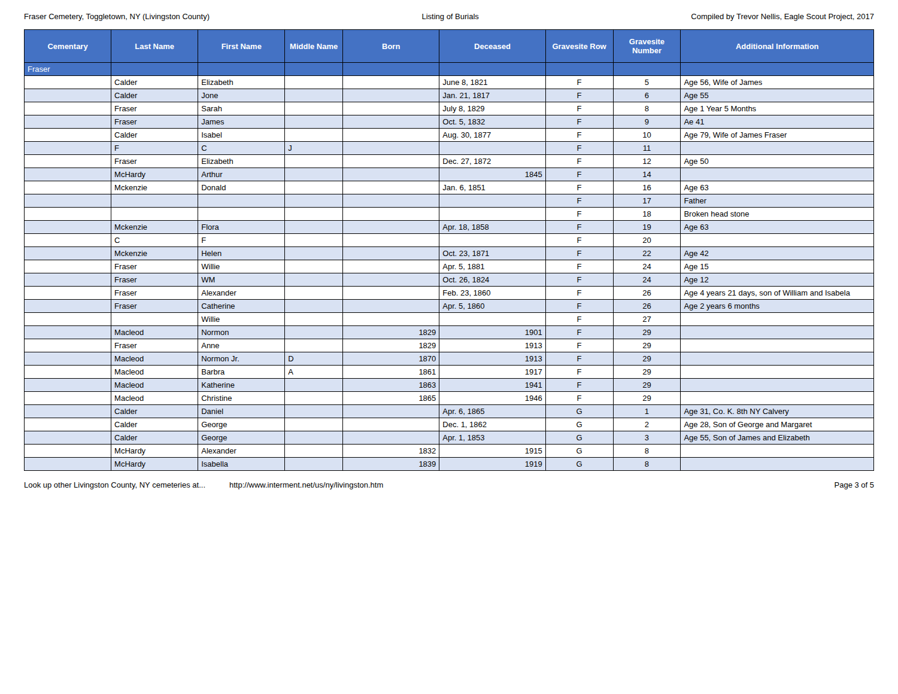Fraser Cemetery, Toggletown, NY (Livingston County)
Listing of Burials
Compiled by Trevor Nellis, Eagle Scout Project, 2017
| Cementary | Last Name | First Name | Middle Name | Born | Deceased | Gravesite Row | Gravesite Number | Additional Information |
| --- | --- | --- | --- | --- | --- | --- | --- | --- |
| Fraser | | | | | | | | |
| | Calder | Elizabeth | | | June 8, 1821 | F | 5 | Age 56, Wife of James |
| | Calder | Jone | | | Jan. 21, 1817 | F | 6 | Age 55 |
| | Fraser | Sarah | | | July 8, 1829 | F | 8 | Age 1 Year 5 Months |
| | Fraser | James | | | Oct. 5, 1832 | F | 9 | Ae 41 |
| | Calder | Isabel | | | Aug. 30, 1877 | F | 10 | Age 79, Wife of James Fraser |
| | F | C | J | | | F | 11 | |
| | Fraser | Elizabeth | | | Dec. 27, 1872 | F | 12 | Age 50 |
| | McHardy | Arthur | | | 1845 | F | 14 | |
| | Mckenzie | Donald | | | Jan. 6, 1851 | F | 16 | Age 63 |
| | | | | | | F | 17 | Father |
| | | | | | | F | 18 | Broken head stone |
| | Mckenzie | Flora | | | Apr. 18, 1858 | F | 19 | Age 63 |
| | C | F | | | | F | 20 | |
| | Mckenzie | Helen | | | Oct. 23, 1871 | F | 22 | Age 42 |
| | Fraser | Willie | | | Apr. 5, 1881 | F | 24 | Age 15 |
| | Fraser | WM | | | Oct. 26, 1824 | F | 24 | Age 12 |
| | Fraser | Alexander | | | Feb. 23, 1860 | F | 26 | Age 4 years 21 days, son of William and Isabela |
| | Fraser | Catherine | | | Apr. 5, 1860 | F | 26 | Age 2 years 6 months |
| | | Willie | | | | F | 27 | |
| | Macleod | Normon | | 1829 | 1901 | F | 29 | |
| | Fraser | Anne | | 1829 | 1913 | F | 29 | |
| | Macleod | Normon Jr. | D | 1870 | 1913 | F | 29 | |
| | Macleod | Barbra | A | 1861 | 1917 | F | 29 | |
| | Macleod | Katherine | | 1863 | 1941 | F | 29 | |
| | Macleod | Christine | | 1865 | 1946 | F | 29 | |
| | Calder | Daniel | | | Apr. 6, 1865 | G | 1 | Age 31, Co. K. 8th NY Calvery |
| | Calder | George | | | Dec. 1, 1862 | G | 2 | Age 28, Son of George and Margaret |
| | Calder | George | | | Apr. 1, 1853 | G | 3 | Age 55, Son of James and Elizabeth |
| | McHardy | Alexander | | 1832 | 1915 | G | 8 | |
| | McHardy | Isabella | | 1839 | 1919 | G | 8 | |
Look up other Livingston County, NY cemeteries at...
http://www.interment.net/us/ny/livingston.htm
Page 3 of 5